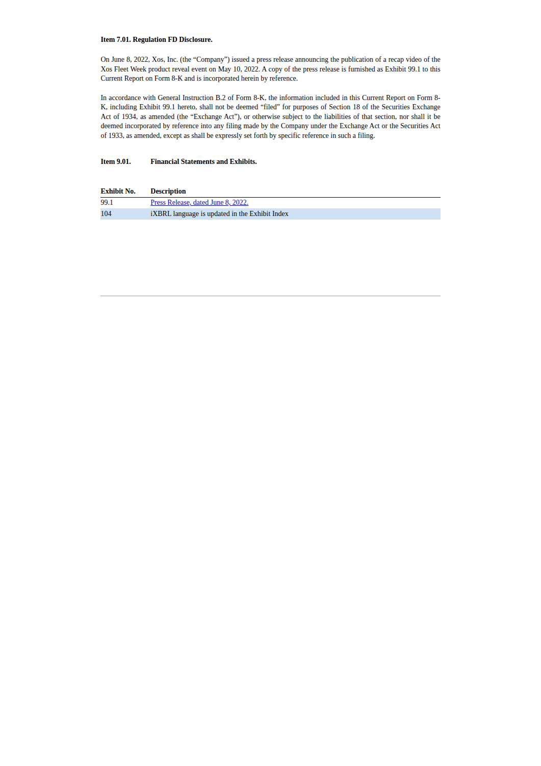Item 7.01. Regulation FD Disclosure.
On June 8, 2022, Xos, Inc. (the “Company”) issued a press release announcing the publication of a recap video of the Xos Fleet Week product reveal event on May 10, 2022. A copy of the press release is furnished as Exhibit 99.1 to this Current Report on Form 8-K and is incorporated herein by reference.
In accordance with General Instruction B.2 of Form 8-K, the information included in this Current Report on Form 8-K, including Exhibit 99.1 hereto, shall not be deemed “filed” for purposes of Section 18 of the Securities Exchange Act of 1934, as amended (the “Exchange Act”), or otherwise subject to the liabilities of that section, nor shall it be deemed incorporated by reference into any filing made by the Company under the Exchange Act or the Securities Act of 1933, as amended, except as shall be expressly set forth by specific reference in such a filing.
Item 9.01. Financial Statements and Exhibits.
| Exhibit No. | Description |
| --- | --- |
| 99.1 | Press Release, dated June 8, 2022. |
| 104 | iXBRL language is updated in the Exhibit Index |